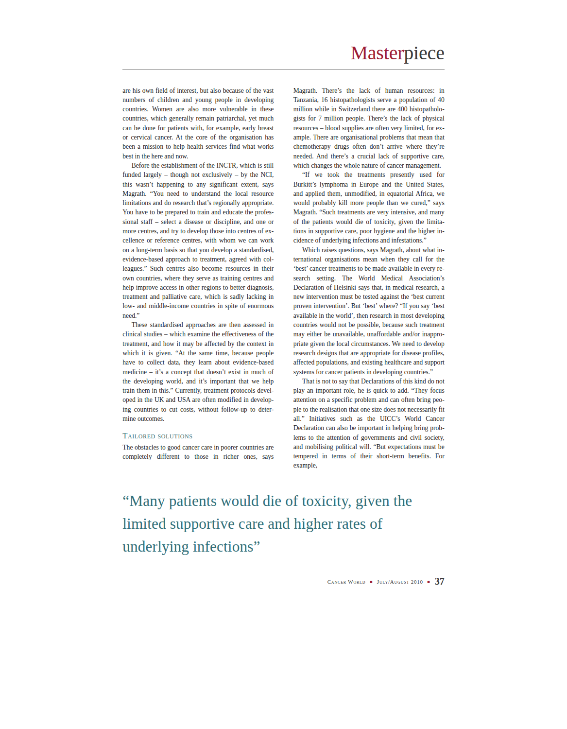Master piece
are his own field of interest, but also because of the vast numbers of children and young people in developing countries. Women are also more vulnerable in these countries, which generally remain patriarchal, yet much can be done for patients with, for example, early breast or cervical cancer. At the core of the organisation has been a mission to help health services find what works best in the here and now.
Before the establishment of the INCTR, which is still funded largely – though not exclusively – by the NCI, this wasn’t happening to any significant extent, says Magrath. “You need to understand the local resource limitations and do research that’s regionally appropriate. You have to be prepared to train and educate the professional staff – select a disease or discipline, and one or more centres, and try to develop those into centres of excellence or reference centres, with whom we can work on a long-term basis so that you develop a standardised, evidence-based approach to treatment, agreed with colleagues.” Such centres also become resources in their own countries, where they serve as training centres and help improve access in other regions to better diagnosis, treatment and palliative care, which is sadly lacking in low- and middle-income countries in spite of enormous need.”
These standardised approaches are then assessed in clinical studies – which examine the effectiveness of the treatment, and how it may be affected by the context in which it is given. “At the same time, because people have to collect data, they learn about evidence-based medicine – it’s a concept that doesn’t exist in much of the developing world, and it’s important that we help train them in this.” Currently, treatment protocols developed in the UK and USA are often modified in developing countries to cut costs, without follow-up to determine outcomes.
Tailored solutions
The obstacles to good cancer care in poorer countries are completely different to those in richer ones, says Magrath. There’s the lack of human resources: in Tanzania, 16 histopathologists serve a population of 40 million while in Switzerland there are 400 histopathologists for 7 million people. There’s the lack of physical resources – blood supplies are often very limited, for example. There are organisational problems that mean that chemotherapy drugs often don’t arrive where they’re needed. And there’s a crucial lack of supportive care, which changes the whole nature of cancer management.
“If we took the treatments presently used for Burkitt’s lymphoma in Europe and the United States, and applied them, unmodified, in equatorial Africa, we would probably kill more people than we cured,” says Magrath. “Such treatments are very intensive, and many of the patients would die of toxicity, given the limitations in supportive care, poor hygiene and the higher incidence of underlying infections and infestations.”
Which raises questions, says Magrath, about what international organisations mean when they call for the ‘best’ cancer treatments to be made available in every research setting. The World Medical Association’s Declaration of Helsinki says that, in medical research, a new intervention must be tested against the ‘best current proven intervention’. But ‘best’ where? “If you say ‘best available in the world’, then research in most developing countries would not be possible, because such treatment may either be unavailable, unaffordable and/or inappropriate given the local circumstances. We need to develop research designs that are appropriate for disease profiles, affected populations, and existing healthcare and support systems for cancer patients in developing countries.”
That is not to say that Declarations of this kind do not play an important role, he is quick to add. “They focus attention on a specific problem and can often bring people to the realisation that one size does not necessarily fit all.” Initiatives such as the UICC’s World Cancer Declaration can also be important in helping bring problems to the attention of governments and civil society, and mobilising political will. “But expectations must be tempered in terms of their short-term benefits. For example,
“Many patients would die of toxicity, given the limited supportive care and higher rates of underlying infections”
Cancer World ■ July/August 2010 ■37